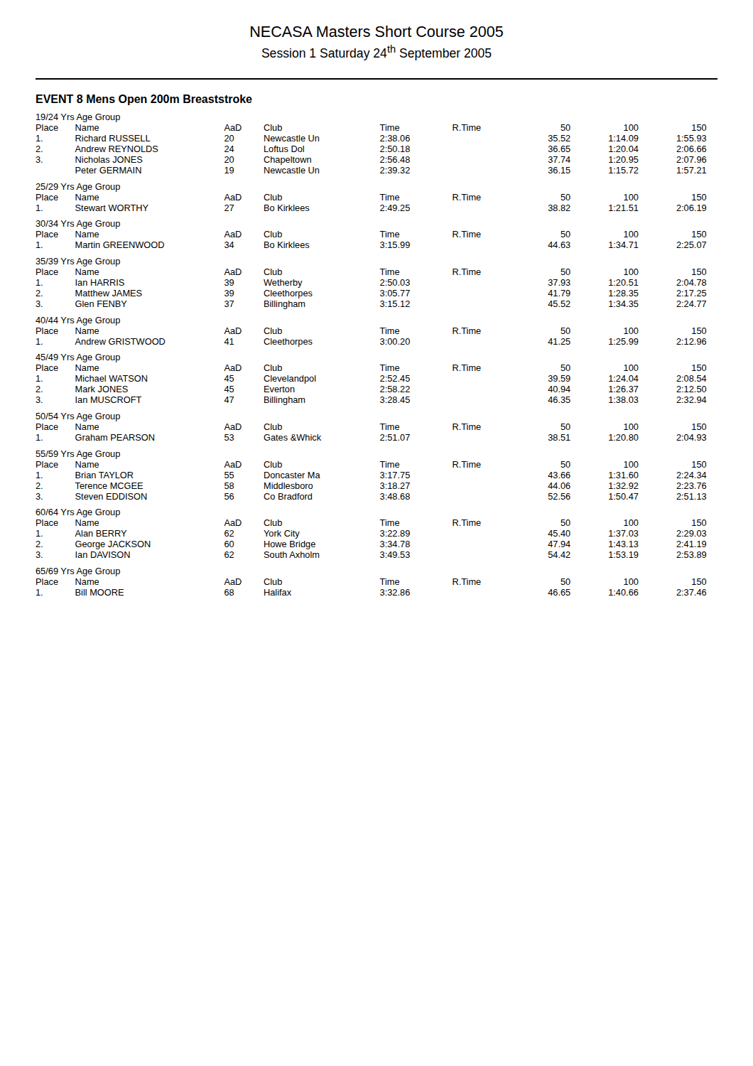NECASA Masters Short Course 2005
Session 1 Saturday 24th September 2005
EVENT 8 Mens Open 200m Breaststroke
19/24 Yrs Age Group
| Place | Name | AaD | Club | Time | R.Time | 50 | 100 | 150 |
| --- | --- | --- | --- | --- | --- | --- | --- | --- |
| 1. | Richard RUSSELL | 20 | Newcastle Un | 2:38.06 | | 35.52 | 1:14.09 | 1:55.93 |
| 2. | Andrew REYNOLDS | 24 | Loftus Dol | 2:50.18 | | 36.65 | 1:20.04 | 2:06.66 |
| 3. | Nicholas JONES | 20 | Chapeltown | 2:56.48 | | 37.74 | 1:20.95 | 2:07.96 |
| | Peter GERMAIN | 19 | Newcastle Un | 2:39.32 | | 36.15 | 1:15.72 | 1:57.21 |
25/29 Yrs Age Group
| Place | Name | AaD | Club | Time | R.Time | 50 | 100 | 150 |
| --- | --- | --- | --- | --- | --- | --- | --- | --- |
| 1. | Stewart WORTHY | 27 | Bo Kirklees | 2:49.25 | | 38.82 | 1:21.51 | 2:06.19 |
30/34 Yrs Age Group
| Place | Name | AaD | Club | Time | R.Time | 50 | 100 | 150 |
| --- | --- | --- | --- | --- | --- | --- | --- | --- |
| 1. | Martin GREENWOOD | 34 | Bo Kirklees | 3:15.99 | | 44.63 | 1:34.71 | 2:25.07 |
35/39 Yrs Age Group
| Place | Name | AaD | Club | Time | R.Time | 50 | 100 | 150 |
| --- | --- | --- | --- | --- | --- | --- | --- | --- |
| 1. | Ian HARRIS | 39 | Wetherby | 2:50.03 | | 37.93 | 1:20.51 | 2:04.78 |
| 2. | Matthew JAMES | 39 | Cleethorpes | 3:05.77 | | 41.79 | 1:28.35 | 2:17.25 |
| 3. | Glen FENBY | 37 | Billingham | 3:15.12 | | 45.52 | 1:34.35 | 2:24.77 |
40/44 Yrs Age Group
| Place | Name | AaD | Club | Time | R.Time | 50 | 100 | 150 |
| --- | --- | --- | --- | --- | --- | --- | --- | --- |
| 1. | Andrew GRISTWOOD | 41 | Cleethorpes | 3:00.20 | | 41.25 | 1:25.99 | 2:12.96 |
45/49 Yrs Age Group
| Place | Name | AaD | Club | Time | R.Time | 50 | 100 | 150 |
| --- | --- | --- | --- | --- | --- | --- | --- | --- |
| 1. | Michael WATSON | 45 | Clevelandpol | 2:52.45 | | 39.59 | 1:24.04 | 2:08.54 |
| 2. | Mark JONES | 45 | Everton | 2:58.22 | | 40.94 | 1:26.37 | 2:12.50 |
| 3. | Ian MUSCROFT | 47 | Billingham | 3:28.45 | | 46.35 | 1:38.03 | 2:32.94 |
50/54 Yrs Age Group
| Place | Name | AaD | Club | Time | R.Time | 50 | 100 | 150 |
| --- | --- | --- | --- | --- | --- | --- | --- | --- |
| 1. | Graham PEARSON | 53 | Gates &Whick | 2:51.07 | | 38.51 | 1:20.80 | 2:04.93 |
55/59 Yrs Age Group
| Place | Name | AaD | Club | Time | R.Time | 50 | 100 | 150 |
| --- | --- | --- | --- | --- | --- | --- | --- | --- |
| 1. | Brian TAYLOR | 55 | Doncaster Ma | 3:17.75 | | 43.66 | 1:31.60 | 2:24.34 |
| 2. | Terence MCGEE | 58 | Middlesboro | 3:18.27 | | 44.06 | 1:32.92 | 2:23.76 |
| 3. | Steven EDDISON | 56 | Co Bradford | 3:48.68 | | 52.56 | 1:50.47 | 2:51.13 |
60/64 Yrs Age Group
| Place | Name | AaD | Club | Time | R.Time | 50 | 100 | 150 |
| --- | --- | --- | --- | --- | --- | --- | --- | --- |
| 1. | Alan BERRY | 62 | York City | 3:22.89 | | 45.40 | 1:37.03 | 2:29.03 |
| 2. | George JACKSON | 60 | Howe Bridge | 3:34.78 | | 47.94 | 1:43.13 | 2:41.19 |
| 3. | Ian DAVISON | 62 | South Axholm | 3:49.53 | | 54.42 | 1:53.19 | 2:53.89 |
65/69 Yrs Age Group
| Place | Name | AaD | Club | Time | R.Time | 50 | 100 | 150 |
| --- | --- | --- | --- | --- | --- | --- | --- | --- |
| 1. | Bill MOORE | 68 | Halifax | 3:32.86 | | 46.65 | 1:40.66 | 2:37.46 |